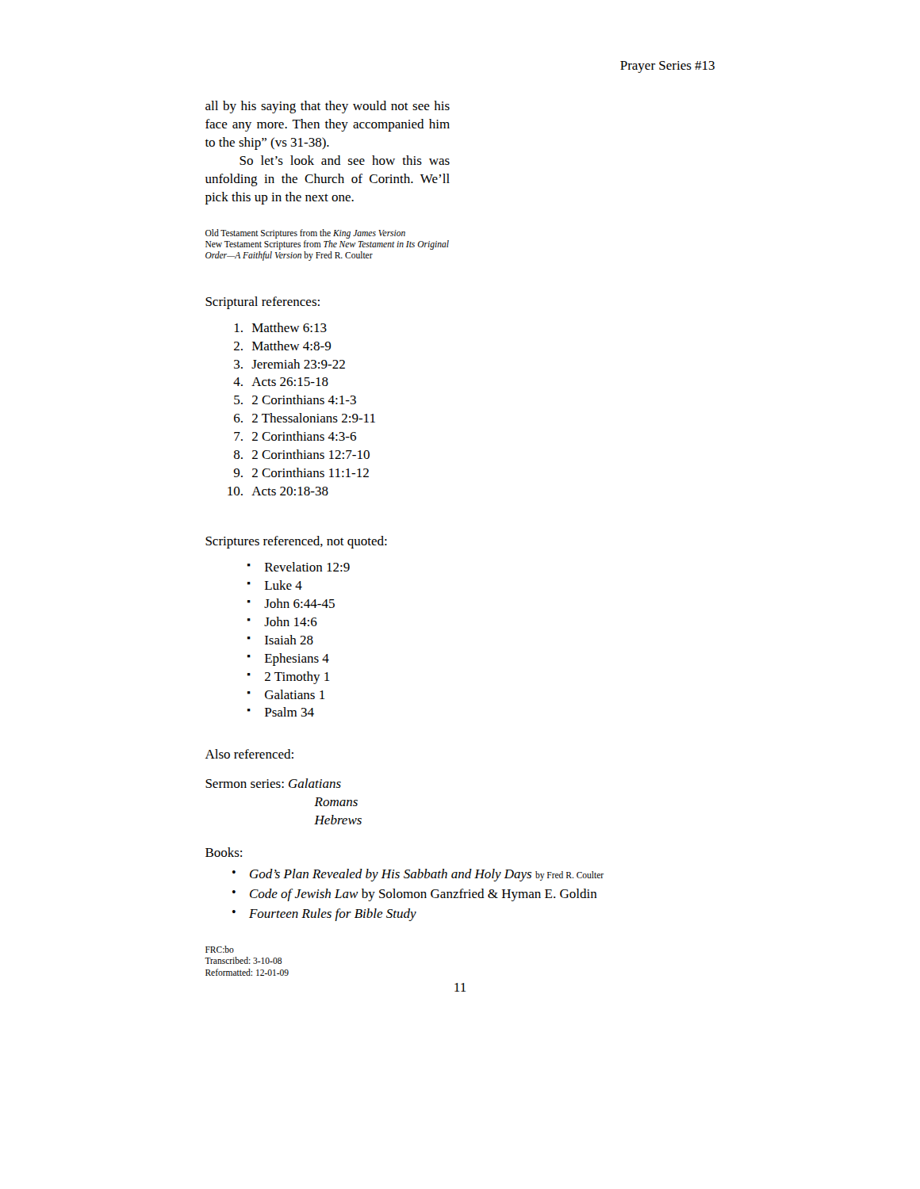Prayer Series #13
all by his saying that they would not see his face any more. Then they accompanied him to the ship” (vs 31-38).
So let’s look and see how this was unfolding in the Church of Corinth. We’ll pick this up in the next one.
Old Testament Scriptures from the King James Version
New Testament Scriptures from The New Testament in Its Original Order—A Faithful Version by Fred R. Coulter
Scriptural references:
Matthew 6:13
Matthew 4:8-9
Jeremiah 23:9-22
Acts 26:15-18
2 Corinthians 4:1-3
2 Thessalonians 2:9-11
2 Corinthians 4:3-6
2 Corinthians 12:7-10
2 Corinthians 11:1-12
Acts 20:18-38
Scriptures referenced, not quoted:
Revelation 12:9
Luke 4
John 6:44-45
John 14:6
Isaiah 28
Ephesians 4
2 Timothy 1
Galatians 1
Psalm 34
Also referenced:
Sermon series:
Galatians
Romans
Hebrews
Books:
God’s Plan Revealed by His Sabbath and Holy Days by Fred R. Coulter
Code of Jewish Law by Solomon Ganzfried & Hyman E. Goldin
Fourteen Rules for Bible Study
FRC:bo
Transcribed: 3-10-08
Reformatted: 12-01-09
11